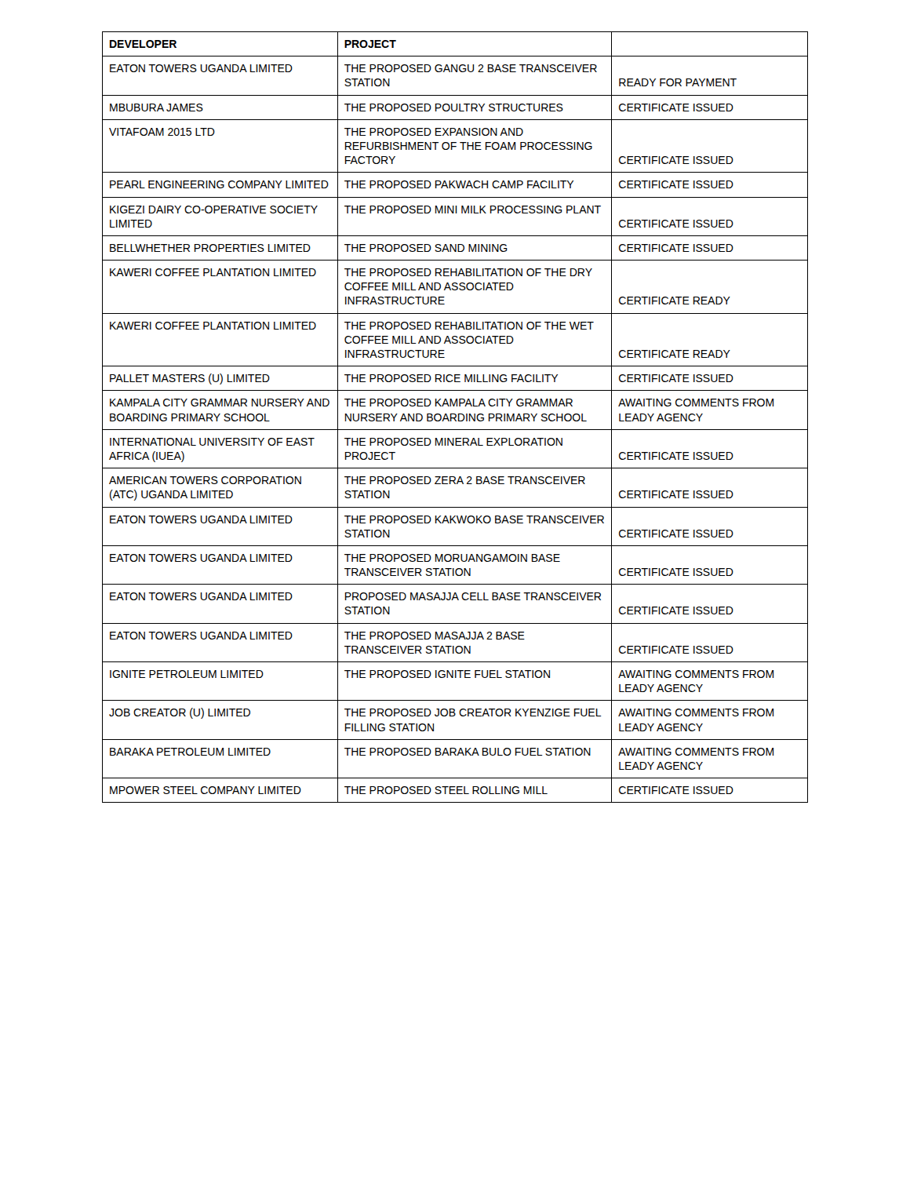| DEVELOPER | PROJECT | |
| --- | --- | --- |
| EATON TOWERS UGANDA LIMITED | THE PROPOSED GANGU 2 BASE TRANSCEIVER STATION | READY FOR PAYMENT |
| MBUBURA JAMES | THE PROPOSED POULTRY STRUCTURES | CERTIFICATE ISSUED |
| VITAFOAM 2015 LTD | THE PROPOSED EXPANSION AND REFURBISHMENT OF THE FOAM PROCESSING FACTORY | CERTIFICATE ISSUED |
| PEARL ENGINEERING COMPANY LIMITED | THE PROPOSED PAKWACH CAMP FACILITY | CERTIFICATE ISSUED |
| KIGEZI DAIRY CO-OPERATIVE SOCIETY LIMITED | THE PROPOSED MINI MILK PROCESSING PLANT | CERTIFICATE ISSUED |
| BELLWHETHER PROPERTIES LIMITED | THE PROPOSED SAND MINING | CERTIFICATE ISSUED |
| KAWERI COFFEE PLANTATION LIMITED | THE PROPOSED REHABILITATION OF THE DRY COFFEE MILL AND ASSOCIATED INFRASTRUCTURE | CERTIFICATE READY |
| KAWERI COFFEE PLANTATION LIMITED | THE PROPOSED REHABILITATION OF THE WET COFFEE MILL AND ASSOCIATED INFRASTRUCTURE | CERTIFICATE READY |
| PALLET MASTERS (U) LIMITED | THE PROPOSED RICE MILLING FACILITY | CERTIFICATE ISSUED |
| KAMPALA CITY GRAMMAR NURSERY AND BOARDING PRIMARY SCHOOL | THE PROPOSED KAMPALA CITY GRAMMAR NURSERY AND BOARDING PRIMARY SCHOOL | AWAITING COMMENTS FROM LEADY AGENCY |
| INTERNATIONAL UNIVERSITY OF EAST AFRICA (IUEA) | THE PROPOSED MINERAL EXPLORATION PROJECT | CERTIFICATE ISSUED |
| AMERICAN TOWERS CORPORATION (ATC) UGANDA LIMITED | THE PROPOSED ZERA 2 BASE TRANSCEIVER STATION | CERTIFICATE ISSUED |
| EATON TOWERS UGANDA LIMITED | THE PROPOSED KAKWOKO BASE TRANSCEIVER STATION | CERTIFICATE ISSUED |
| EATON TOWERS UGANDA LIMITED | THE PROPOSED MORUANGAMOIN BASE TRANSCEIVER STATION | CERTIFICATE ISSUED |
| EATON TOWERS UGANDA LIMITED | PROPOSED MASAJJA CELL BASE TRANSCEIVER STATION | CERTIFICATE ISSUED |
| EATON TOWERS UGANDA LIMITED | THE PROPOSED MASAJJA 2 BASE TRANSCEIVER STATION | CERTIFICATE ISSUED |
| IGNITE PETROLEUM LIMITED | THE PROPOSED IGNITE FUEL STATION | AWAITING COMMENTS FROM LEADY AGENCY |
| JOB CREATOR (U) LIMITED | THE PROPOSED JOB CREATOR KYENZIGE FUEL FILLING STATION | AWAITING COMMENTS FROM LEADY AGENCY |
| BARAKA PETROLEUM LIMITED | THE PROPOSED BARAKA BULO FUEL STATION | AWAITING COMMENTS FROM LEADY AGENCY |
| MPOWER STEEL COMPANY LIMITED | THE PROPOSED STEEL ROLLING MILL | CERTIFICATE ISSUED |